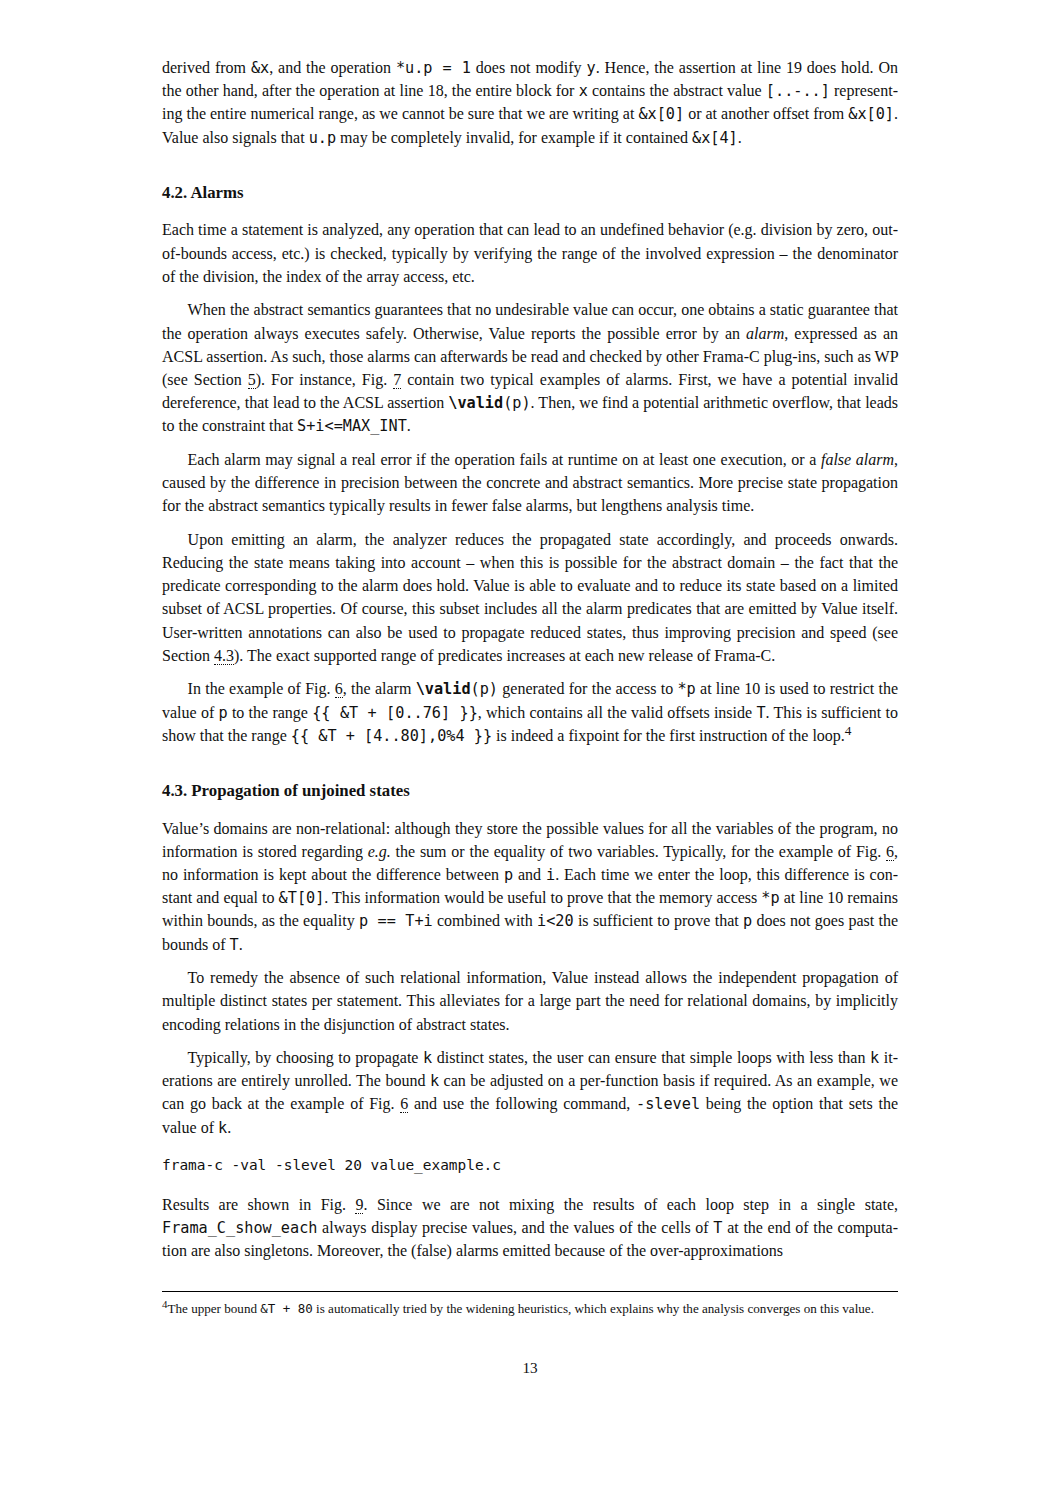derived from &x, and the operation *u.p = 1 does not modify y. Hence, the assertion at line 19 does hold. On the other hand, after the operation at line 18, the entire block for x contains the abstract value [..-..] representing the entire numerical range, as we cannot be sure that we are writing at &x[0] or at another offset from &x[0]. Value also signals that u.p may be completely invalid, for example if it contained &x[4].
4.2. Alarms
Each time a statement is analyzed, any operation that can lead to an undefined behavior (e.g. division by zero, out-of-bounds access, etc.) is checked, typically by verifying the range of the involved expression – the denominator of the division, the index of the array access, etc.
When the abstract semantics guarantees that no undesirable value can occur, one obtains a static guarantee that the operation always executes safely. Otherwise, Value reports the possible error by an alarm, expressed as an ACSL assertion. As such, those alarms can afterwards be read and checked by other Frama-C plug-ins, such as WP (see Section 5). For instance, Fig. 7 contain two typical examples of alarms. First, we have a potential invalid dereference, that lead to the ACSL assertion \valid(p). Then, we find a potential arithmetic overflow, that leads to the constraint that S+i<=MAX_INT.
Each alarm may signal a real error if the operation fails at runtime on at least one execution, or a false alarm, caused by the difference in precision between the concrete and abstract semantics. More precise state propagation for the abstract semantics typically results in fewer false alarms, but lengthens analysis time.
Upon emitting an alarm, the analyzer reduces the propagated state accordingly, and proceeds onwards. Reducing the state means taking into account – when this is possible for the abstract domain – the fact that the predicate corresponding to the alarm does hold. Value is able to evaluate and to reduce its state based on a limited subset of ACSL properties. Of course, this subset includes all the alarm predicates that are emitted by Value itself. User-written annotations can also be used to propagate reduced states, thus improving precision and speed (see Section 4.3). The exact supported range of predicates increases at each new release of Frama-C.
In the example of Fig. 6, the alarm \valid(p) generated for the access to *p at line 10 is used to restrict the value of p to the range {{ &T + [0..76] }}, which contains all the valid offsets inside T. This is sufficient to show that the range {{ &T + [4..80],0%4 }} is indeed a fixpoint for the first instruction of the loop.4
4.3. Propagation of unjoined states
Value’s domains are non-relational: although they store the possible values for all the variables of the program, no information is stored regarding e.g. the sum or the equality of two variables. Typically, for the example of Fig. 6, no information is kept about the difference between p and i. Each time we enter the loop, this difference is constant and equal to &T[0]. This information would be useful to prove that the memory access *p at line 10 remains within bounds, as the equality p == T+i combined with i<20 is sufficient to prove that p does not goes past the bounds of T.
To remedy the absence of such relational information, Value instead allows the independent propagation of multiple distinct states per statement. This alleviates for a large part the need for relational domains, by implicitly encoding relations in the disjunction of abstract states.
Typically, by choosing to propagate k distinct states, the user can ensure that simple loops with less than k iterations are entirely unrolled. The bound k can be adjusted on a per-function basis if required. As an example, we can go back at the example of Fig. 6 and use the following command, -slevel being the option that sets the value of k.
frama-c -val -slevel 20 value_example.c
Results are shown in Fig. 9. Since we are not mixing the results of each loop step in a single state, Frama_C_show_each always display precise values, and the values of the cells of T at the end of the computation are also singletons. Moreover, the (false) alarms emitted because of the over-approximations
4The upper bound &T + 80 is automatically tried by the widening heuristics, which explains why the analysis converges on this value.
13